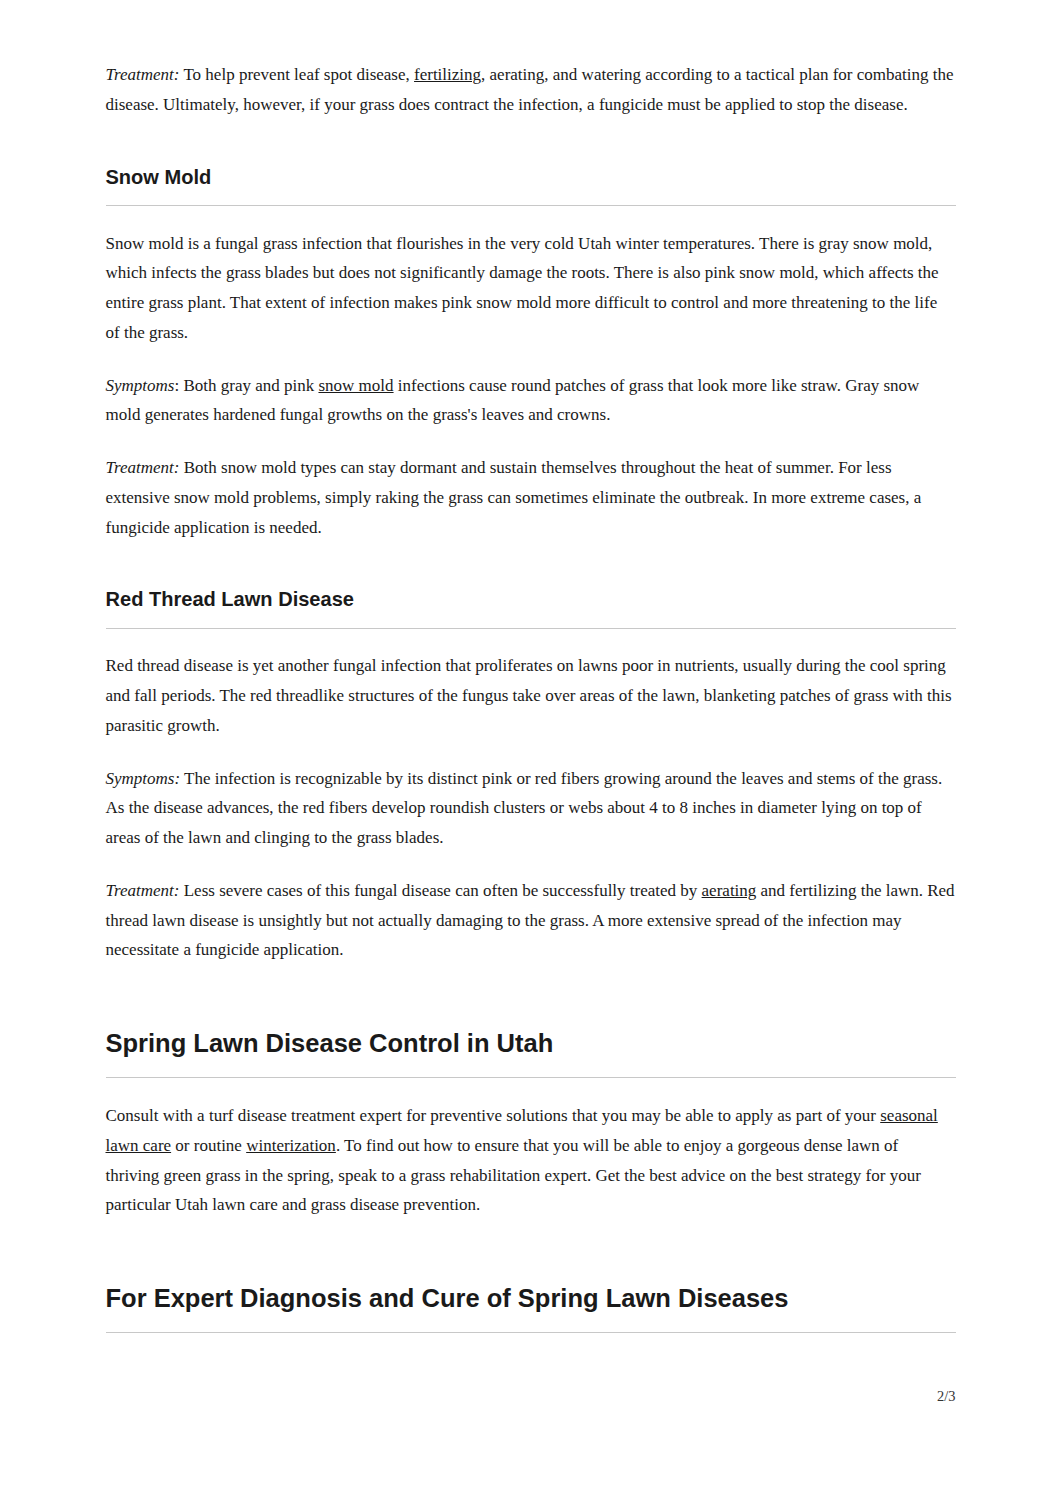Treatment: To help prevent leaf spot disease, fertilizing, aerating, and watering according to a tactical plan for combating the disease. Ultimately, however, if your grass does contract the infection, a fungicide must be applied to stop the disease.
Snow Mold
Snow mold is a fungal grass infection that flourishes in the very cold Utah winter temperatures. There is gray snow mold, which infects the grass blades but does not significantly damage the roots. There is also pink snow mold, which affects the entire grass plant. That extent of infection makes pink snow mold more difficult to control and more threatening to the life of the grass.
Symptoms: Both gray and pink snow mold infections cause round patches of grass that look more like straw. Gray snow mold generates hardened fungal growths on the grass's leaves and crowns.
Treatment: Both snow mold types can stay dormant and sustain themselves throughout the heat of summer. For less extensive snow mold problems, simply raking the grass can sometimes eliminate the outbreak. In more extreme cases, a fungicide application is needed.
Red Thread Lawn Disease
Red thread disease is yet another fungal infection that proliferates on lawns poor in nutrients, usually during the cool spring and fall periods. The red threadlike structures of the fungus take over areas of the lawn, blanketing patches of grass with this parasitic growth.
Symptoms: The infection is recognizable by its distinct pink or red fibers growing around the leaves and stems of the grass. As the disease advances, the red fibers develop roundish clusters or webs about 4 to 8 inches in diameter lying on top of areas of the lawn and clinging to the grass blades.
Treatment: Less severe cases of this fungal disease can often be successfully treated by aerating and fertilizing the lawn. Red thread lawn disease is unsightly but not actually damaging to the grass. A more extensive spread of the infection may necessitate a fungicide application.
Spring Lawn Disease Control in Utah
Consult with a turf disease treatment expert for preventive solutions that you may be able to apply as part of your seasonal lawn care or routine winterization. To find out how to ensure that you will be able to enjoy a gorgeous dense lawn of thriving green grass in the spring, speak to a grass rehabilitation expert. Get the best advice on the best strategy for your particular Utah lawn care and grass disease prevention.
For Expert Diagnosis and Cure of Spring Lawn Diseases
2/3